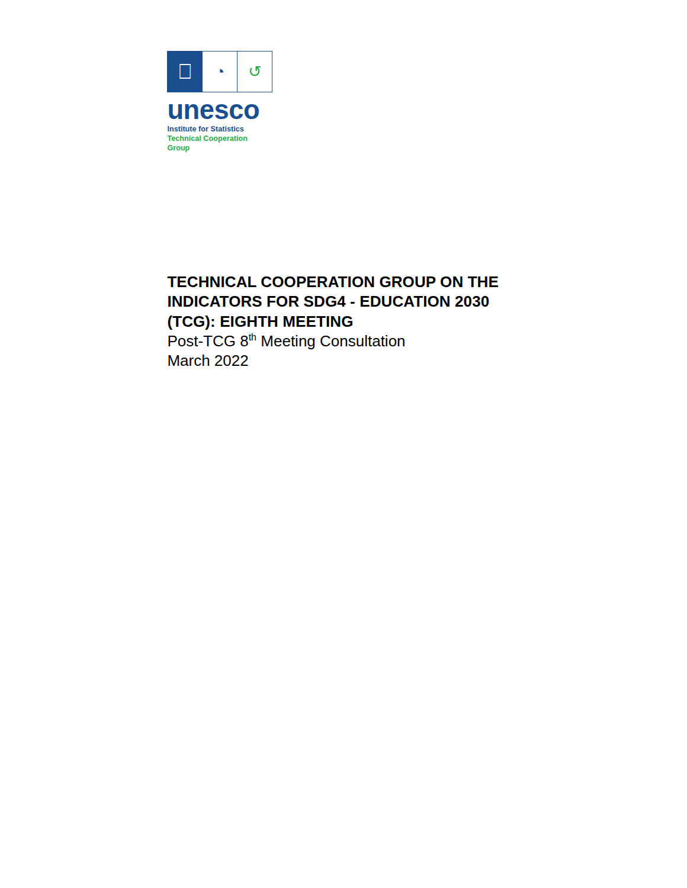⎕
◔
↺
unesco
Institute for Statistics
Technical Cooperation
Group
TECHNICAL COOPERATION GROUP ON THE INDICATORS FOR SDG4 - EDUCATION 2030 (TCG): EIGHTH MEETING
Post-TCG 8th Meeting Consultation
March 2022